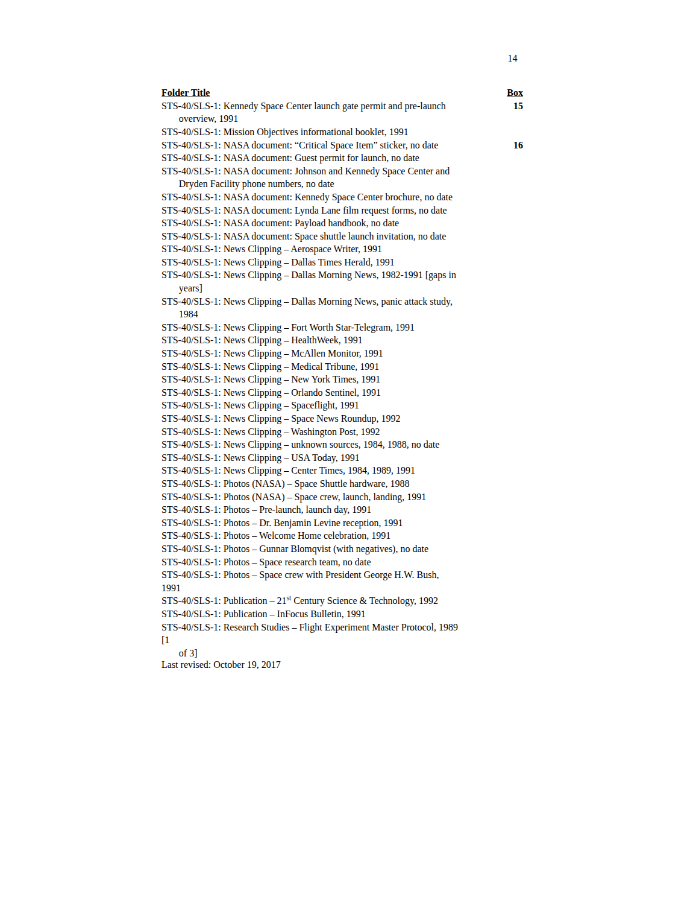14
| Folder Title | Box |
| --- | --- |
| STS-40/SLS-1: Kennedy Space Center launch gate permit and pre-launch overview, 1991 | 15 |
| STS-40/SLS-1: Mission Objectives informational booklet, 1991 | |
| STS-40/SLS-1: NASA document: “Critical Space Item” sticker, no date | 16 |
| STS-40/SLS-1: NASA document: Guest permit for launch, no date | |
| STS-40/SLS-1: NASA document: Johnson and Kennedy Space Center and Dryden Facility phone numbers, no date | |
| STS-40/SLS-1: NASA document: Kennedy Space Center brochure, no date | |
| STS-40/SLS-1: NASA document: Lynda Lane film request forms, no date | |
| STS-40/SLS-1: NASA document: Payload handbook, no date | |
| STS-40/SLS-1: NASA document: Space shuttle launch invitation, no date | |
| STS-40/SLS-1: News Clipping – Aerospace Writer, 1991 | |
| STS-40/SLS-1: News Clipping – Dallas Times Herald, 1991 | |
| STS-40/SLS-1: News Clipping – Dallas Morning News, 1982-1991 [gaps in years] | |
| STS-40/SLS-1: News Clipping – Dallas Morning News, panic attack study, 1984 | |
| STS-40/SLS-1: News Clipping – Fort Worth Star-Telegram, 1991 | |
| STS-40/SLS-1: News Clipping – HealthWeek, 1991 | |
| STS-40/SLS-1: News Clipping – McAllen Monitor, 1991 | |
| STS-40/SLS-1: News Clipping – Medical Tribune, 1991 | |
| STS-40/SLS-1: News Clipping – New York Times, 1991 | |
| STS-40/SLS-1: News Clipping – Orlando Sentinel, 1991 | |
| STS-40/SLS-1: News Clipping – Spaceflight, 1991 | |
| STS-40/SLS-1: News Clipping – Space News Roundup, 1992 | |
| STS-40/SLS-1: News Clipping – Washington Post, 1992 | |
| STS-40/SLS-1: News Clipping – unknown sources, 1984, 1988, no date | |
| STS-40/SLS-1: News Clipping – USA Today, 1991 | |
| STS-40/SLS-1: News Clipping – Center Times, 1984, 1989, 1991 | |
| STS-40/SLS-1: Photos (NASA) – Space Shuttle hardware, 1988 | |
| STS-40/SLS-1: Photos (NASA) – Space crew, launch, landing, 1991 | |
| STS-40/SLS-1: Photos – Pre-launch, launch day, 1991 | |
| STS-40/SLS-1: Photos – Dr. Benjamin Levine reception, 1991 | |
| STS-40/SLS-1: Photos – Welcome Home celebration, 1991 | |
| STS-40/SLS-1: Photos – Gunnar Blomqvist (with negatives), no date | |
| STS-40/SLS-1: Photos – Space research team, no date | |
| STS-40/SLS-1: Photos – Space crew with President George H.W. Bush, 1991 | |
| STS-40/SLS-1: Publication – 21 st Century Science & Technology, 1992 | |
| STS-40/SLS-1: Publication – InFocus Bulletin, 1991 | |
| STS-40/SLS-1: Research Studies – Flight Experiment Master Protocol, 1989 [1 of 3] | |
Last revised: October 19, 2017